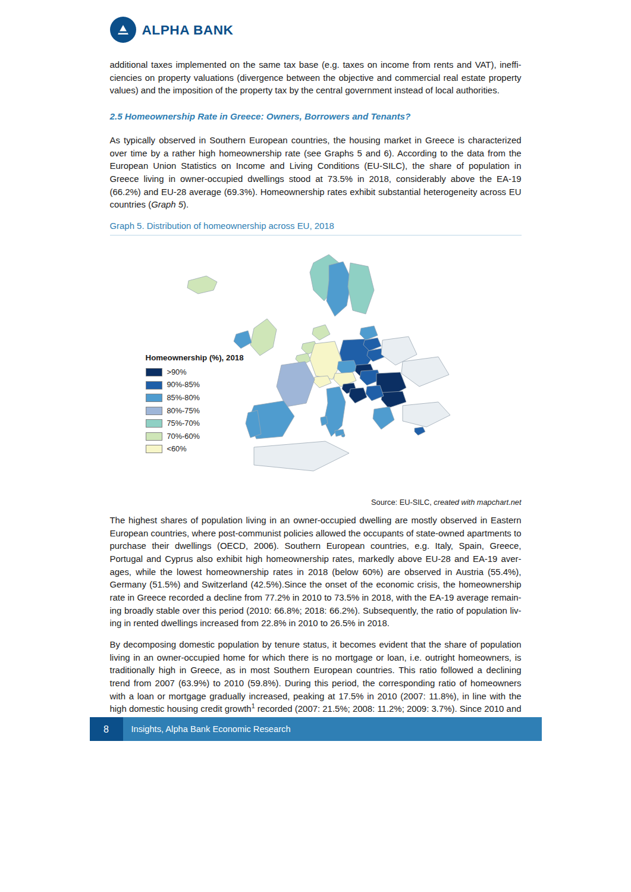ALPHA BANK
additional taxes implemented on the same tax base (e.g. taxes on income from rents and VAT), inefficiencies on property valuations (divergence between the objective and commercial real estate property values) and the imposition of the property tax by the central government instead of local authorities.
2.5 Homeownership Rate in Greece: Owners, Borrowers and Tenants?
As typically observed in Southern European countries, the housing market in Greece is characterized over time by a rather high homeownership rate (see Graphs 5 and 6). According to the data from the European Union Statistics on Income and Living Conditions (EU-SILC), the share of population in Greece living in owner-occupied dwellings stood at 73.5% in 2018, considerably above the EA-19 (66.2%) and EU-28 average (69.3%). Homeownership rates exhibit substantial heterogeneity across EU countries (Graph 5).
Graph 5. Distribution of homeownership across EU, 2018
Homeownership (%), 2018
>90%
90%-85%
85%-80%
80%-75%
75%-70%
70%-60%
<60%
Source: EU-SILC, created with mapchart.net
The highest shares of population living in an owner-occupied dwelling are mostly observed in Eastern European countries, where post-communist policies allowed the occupants of state-owned apartments to purchase their dwellings (OECD, 2006). Southern European countries, e.g. Italy, Spain, Greece, Portugal and Cyprus also exhibit high homeownership rates, markedly above EU-28 and EA-19 averages, while the lowest homeownership rates in 2018 (below 60%) are observed in Austria (55.4%), Germany (51.5%) and Switzerland (42.5%).Since the onset of the economic crisis, the homeownership rate in Greece recorded a decline from 77.2% in 2010 to 73.5% in 2018, with the EA-19 average remaining broadly stable over this period (2010: 66.8%; 2018: 66.2%). Subsequently, the ratio of population living in rented dwellings increased from 22.8% in 2010 to 26.5% in 2018.
By decomposing domestic population by tenure status, it becomes evident that the share of population living in an owner-occupied home for which there is no mortgage or loan, i.e. outright homeowners, is traditionally high in Greece, as in most Southern European countries. This ratio followed a declining trend from 2007 (63.9%) to 2010 (59.8%). During this period, the corresponding ratio of homeowners with a loan or mortgage gradually increased, peaking at 17.5% in 2010 (2007: 11.8%), in line with the high domestic housing credit growth1 recorded (2007: 21.5%; 2008: 11.2%; 2009: 3.7%). Since 2010 and up to 2018, the ratio of outright homeowners remained broadly stable, while the ratio of homeowners with a loan declined to 14.2% in 2018.
8
Insights, Alpha Bank Economic Research